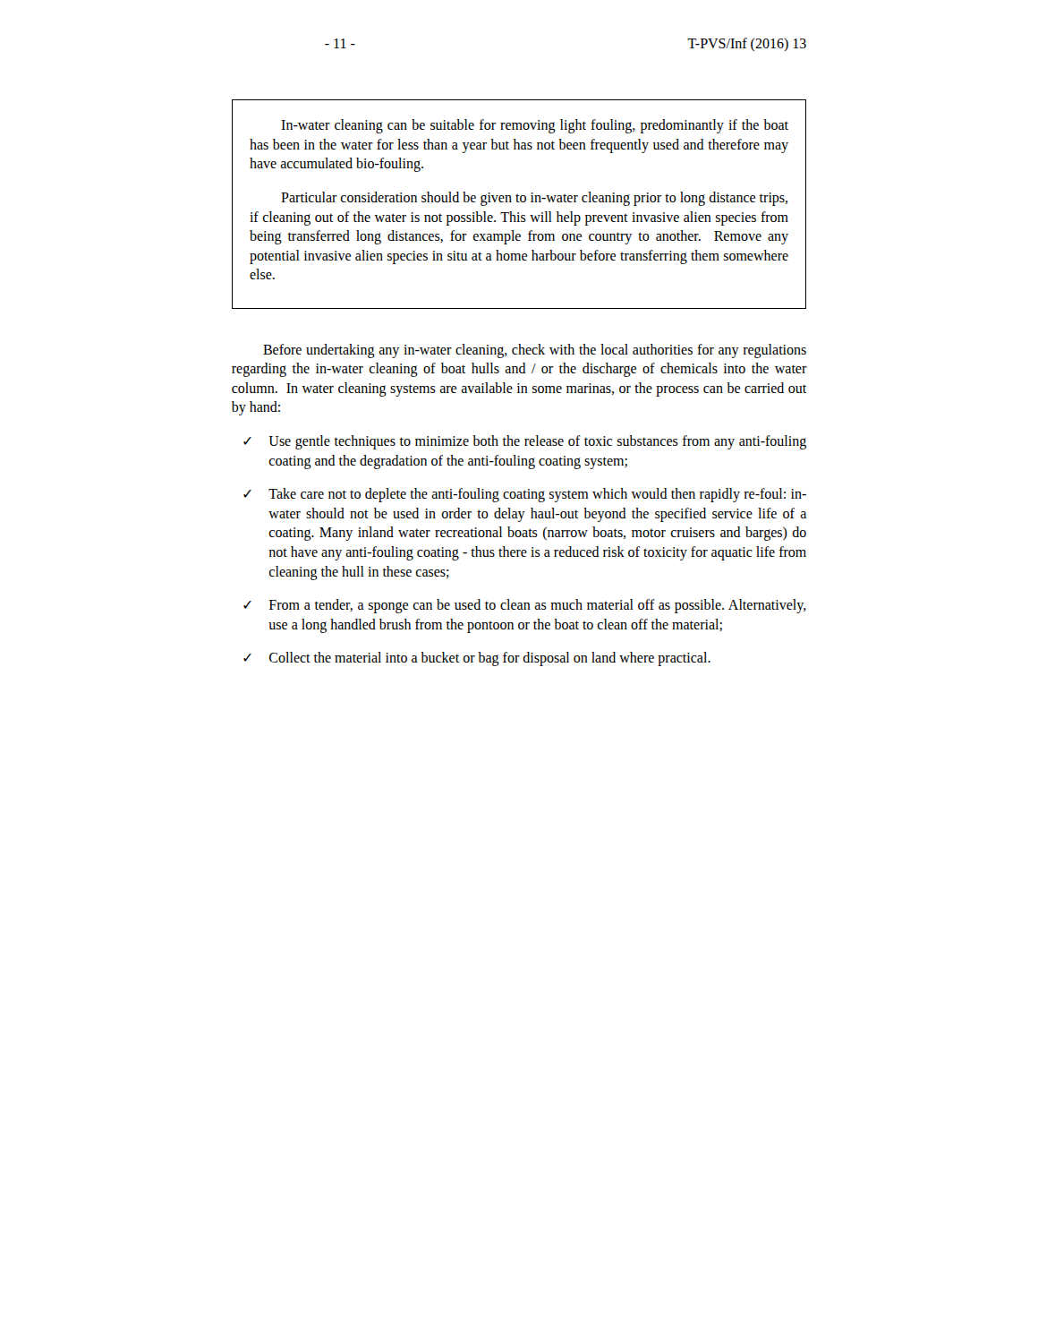- 11 - T-PVS/Inf (2016) 13
In-water cleaning can be suitable for removing light fouling, predominantly if the boat has been in the water for less than a year but has not been frequently used and therefore may have accumulated bio-fouling.
Particular consideration should be given to in-water cleaning prior to long distance trips, if cleaning out of the water is not possible. This will help prevent invasive alien species from being transferred long distances, for example from one country to another. Remove any potential invasive alien species in situ at a home harbour before transferring them somewhere else.
Before undertaking any in-water cleaning, check with the local authorities for any regulations regarding the in-water cleaning of boat hulls and / or the discharge of chemicals into the water column. In water cleaning systems are available in some marinas, or the process can be carried out by hand:
Use gentle techniques to minimize both the release of toxic substances from any anti-fouling coating and the degradation of the anti-fouling coating system;
Take care not to deplete the anti-fouling coating system which would then rapidly re-foul: in-water should not be used in order to delay haul-out beyond the specified service life of a coating. Many inland water recreational boats (narrow boats, motor cruisers and barges) do not have any anti-fouling coating - thus there is a reduced risk of toxicity for aquatic life from cleaning the hull in these cases;
From a tender, a sponge can be used to clean as much material off as possible. Alternatively, use a long handled brush from the pontoon or the boat to clean off the material;
Collect the material into a bucket or bag for disposal on land where practical.